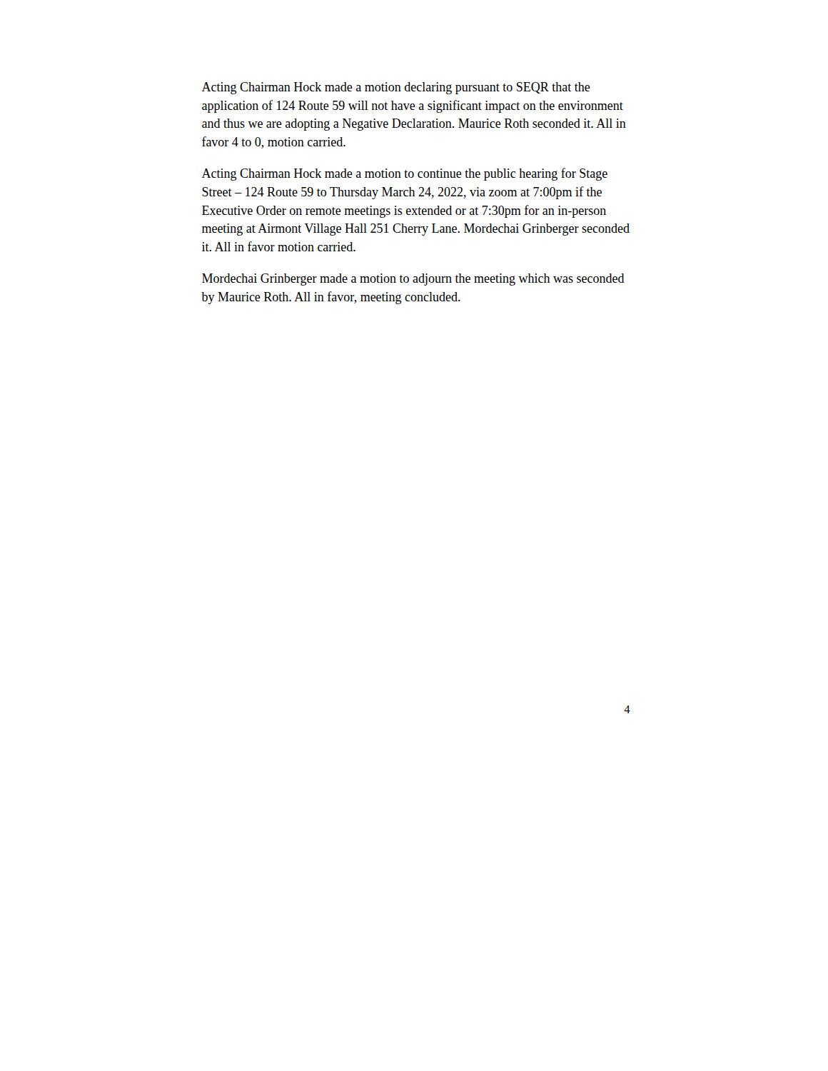Acting Chairman Hock made a motion declaring pursuant to SEQR that the application of 124 Route 59 will not have a significant impact on the environment and thus we are adopting a Negative Declaration. Maurice Roth seconded it. All in favor 4 to 0, motion carried.
Acting Chairman Hock made a motion to continue the public hearing for Stage Street – 124 Route 59 to Thursday March 24, 2022, via zoom at 7:00pm if the Executive Order on remote meetings is extended or at 7:30pm for an in-person meeting at Airmont Village Hall 251 Cherry Lane. Mordechai Grinberger seconded it. All in favor motion carried.
Mordechai Grinberger made a motion to adjourn the meeting which was seconded by Maurice Roth. All in favor, meeting concluded.
4